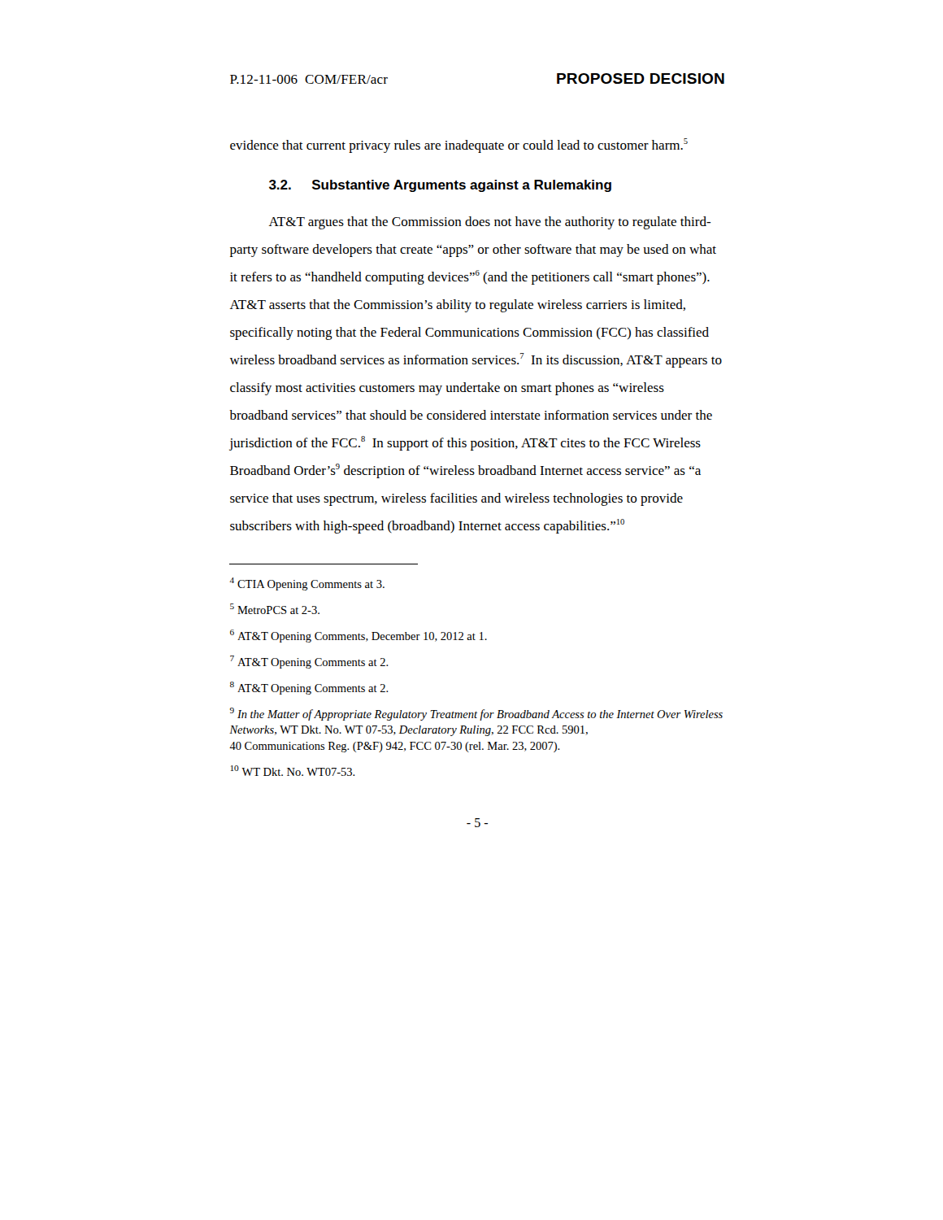P.12-11-006 COM/FER/acr
PROPOSED DECISION
evidence that current privacy rules are inadequate or could lead to customer harm.5
3.2. Substantive Arguments against a Rulemaking
AT&T argues that the Commission does not have the authority to regulate third-party software developers that create “apps” or other software that may be used on what it refers to as “handheld computing devices”6 (and the petitioners call “smart phones”). AT&T asserts that the Commission’s ability to regulate wireless carriers is limited, specifically noting that the Federal Communications Commission (FCC) has classified wireless broadband services as information services.7 In its discussion, AT&T appears to classify most activities customers may undertake on smart phones as “wireless broadband services” that should be considered interstate information services under the jurisdiction of the FCC.8 In support of this position, AT&T cites to the FCC Wireless Broadband Order’s9 description of “wireless broadband Internet access service” as “a service that uses spectrum, wireless facilities and wireless technologies to provide subscribers with high-speed (broadband) Internet access capabilities.”10
4 CTIA Opening Comments at 3.
5 MetroPCS at 2-3.
6 AT&T Opening Comments, December 10, 2012 at 1.
7 AT&T Opening Comments at 2.
8 AT&T Opening Comments at 2.
9 In the Matter of Appropriate Regulatory Treatment for Broadband Access to the Internet Over Wireless Networks, WT Dkt. No. WT 07-53, Declaratory Ruling, 22 FCC Rcd. 5901,
40 Communications Reg. (P&F) 942, FCC 07-30 (rel. Mar. 23, 2007).
10 WT Dkt. No. WT07-53.
- 5 -